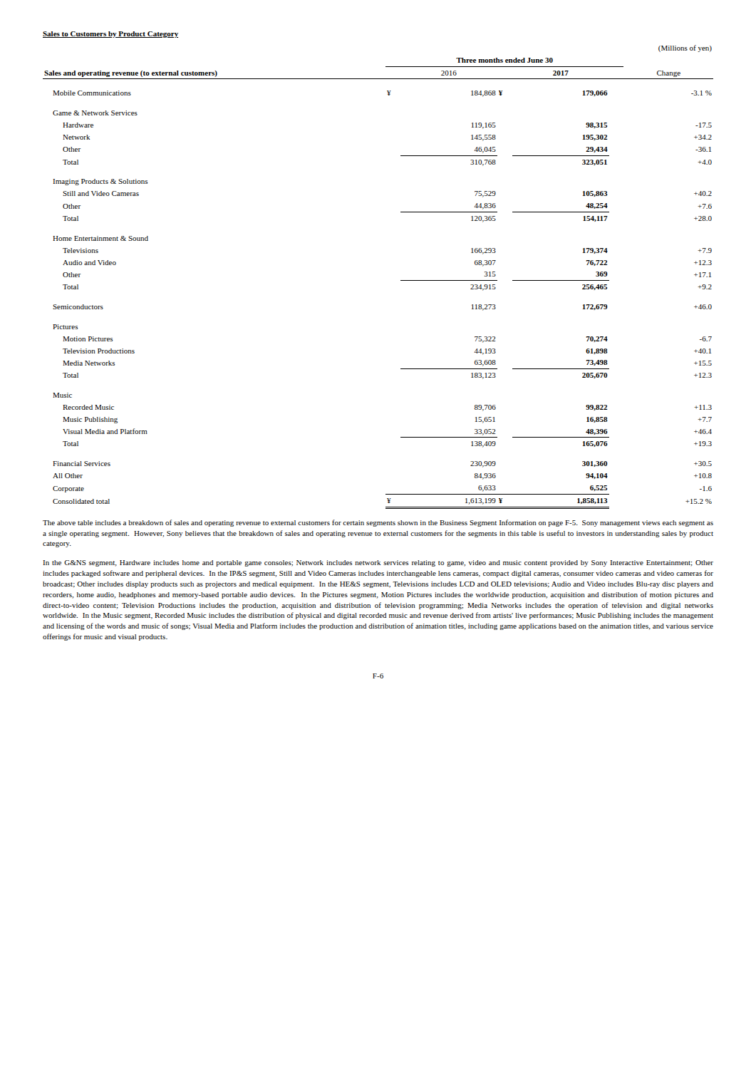Sales to Customers by Product Category
| | (Millions of yen) |
| | Three months ended June 30 | |
| Sales and operating revenue (to external customers) | | 2016 | | 2017 | | Change |
| Mobile Communications | ¥ | 184,868 | ¥ | 179,066 | | -3.1 % |
| Game & Network Services | | | | | | |
| Hardware | | 119,165 | | 98,315 | | -17.5 |
| Network | | 145,558 | | 195,302 | | +34.2 |
| Other | | 46,045 | | 29,434 | | -36.1 |
| Total | | 310,768 | | 323,051 | | +4.0 |
| Imaging Products & Solutions | | | | | | |
| Still and Video Cameras | | 75,529 | | 105,863 | | +40.2 |
| Other | | 44,836 | | 48,254 | | +7.6 |
| Total | | 120,365 | | 154,117 | | +28.0 |
| Home Entertainment & Sound | | | | | | |
| Televisions | | 166,293 | | 179,374 | | +7.9 |
| Audio and Video | | 68,307 | | 76,722 | | +12.3 |
| Other | | 315 | | 369 | | +17.1 |
| Total | | 234,915 | | 256,465 | | +9.2 |
| Semiconductors | | 118,273 | | 172,679 | | +46.0 |
| Pictures | | | | | | |
| Motion Pictures | | 75,322 | | 70,274 | | -6.7 |
| Television Productions | | 44,193 | | 61,898 | | +40.1 |
| Media Networks | | 63,608 | | 73,498 | | +15.5 |
| Total | | 183,123 | | 205,670 | | +12.3 |
| Music | | | | | | |
| Recorded Music | | 89,706 | | 99,822 | | +11.3 |
| Music Publishing | | 15,651 | | 16,858 | | +7.7 |
| Visual Media and Platform | | 33,052 | | 48,396 | | +46.4 |
| Total | | 138,409 | | 165,076 | | +19.3 |
| Financial Services | | 230,909 | | 301,360 | | +30.5 |
| All Other | | 84,936 | | 94,104 | | +10.8 |
| Corporate | | 6,633 | | 6,525 | | -1.6 |
| Consolidated total | ¥ | 1,613,199 | ¥ | 1,858,113 | | +15.2 % |
The above table includes a breakdown of sales and operating revenue to external customers for certain segments shown in the Business Segment Information on page F-5. Sony management views each segment as a single operating segment. However, Sony believes that the breakdown of sales and operating revenue to external customers for the segments in this table is useful to investors in understanding sales by product category.
In the G&NS segment, Hardware includes home and portable game consoles; Network includes network services relating to game, video and music content provided by Sony Interactive Entertainment; Other includes packaged software and peripheral devices. In the IP&S segment, Still and Video Cameras includes interchangeable lens cameras, compact digital cameras, consumer video cameras and video cameras for broadcast; Other includes display products such as projectors and medical equipment. In the HE&S segment, Televisions includes LCD and OLED televisions; Audio and Video includes Blu-ray disc players and recorders, home audio, headphones and memory-based portable audio devices. In the Pictures segment, Motion Pictures includes the worldwide production, acquisition and distribution of motion pictures and direct-to-video content; Television Productions includes the production, acquisition and distribution of television programming; Media Networks includes the operation of television and digital networks worldwide. In the Music segment, Recorded Music includes the distribution of physical and digital recorded music and revenue derived from artists' live performances; Music Publishing includes the management and licensing of the words and music of songs; Visual Media and Platform includes the production and distribution of animation titles, including game applications based on the animation titles, and various service offerings for music and visual products.
F-6